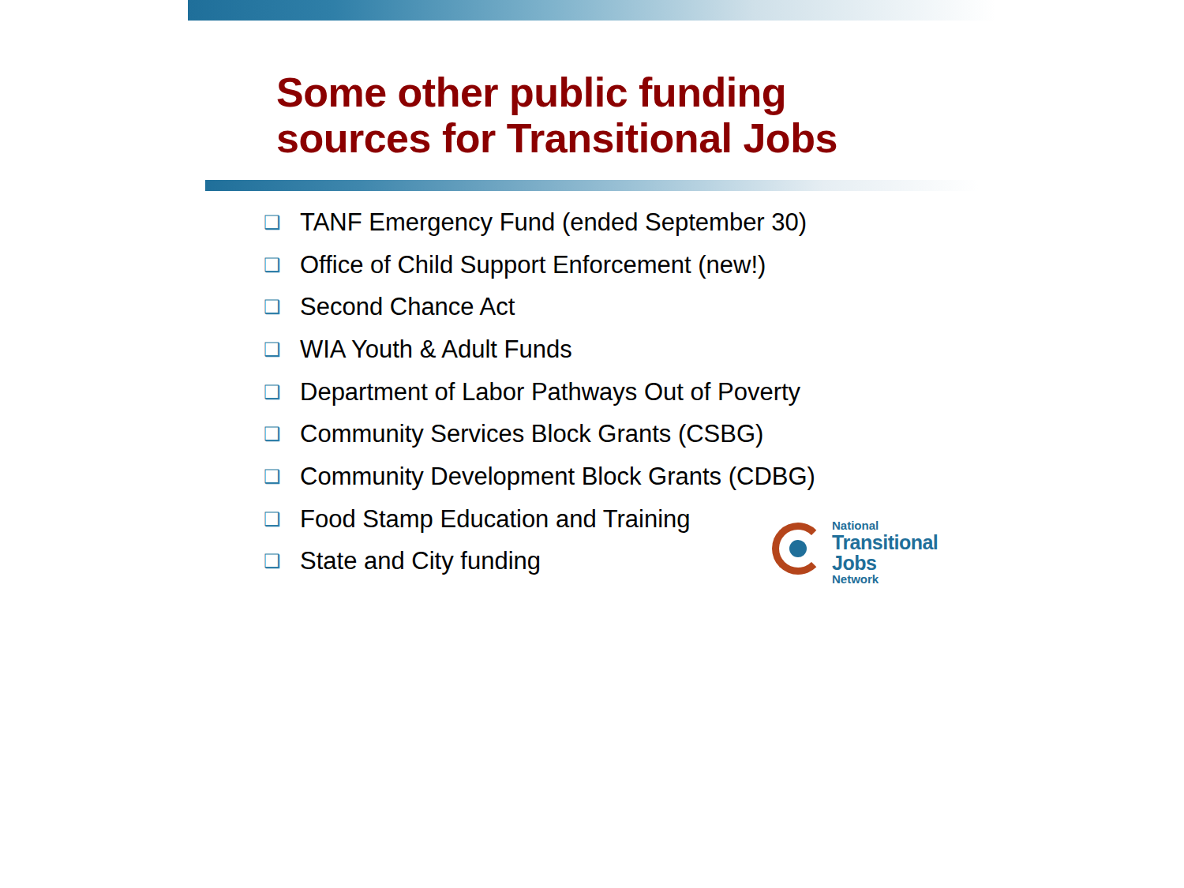Some other public funding sources for Transitional Jobs
TANF Emergency Fund (ended September 30)
Office of Child Support Enforcement (new!)
Second Chance Act
WIA Youth & Adult Funds
Department of Labor Pathways Out of Poverty
Community Services Block Grants (CSBG)
Community Development Block Grants (CDBG)
Food Stamp Education and Training
State and City funding
National
Transitional Jobs
Network